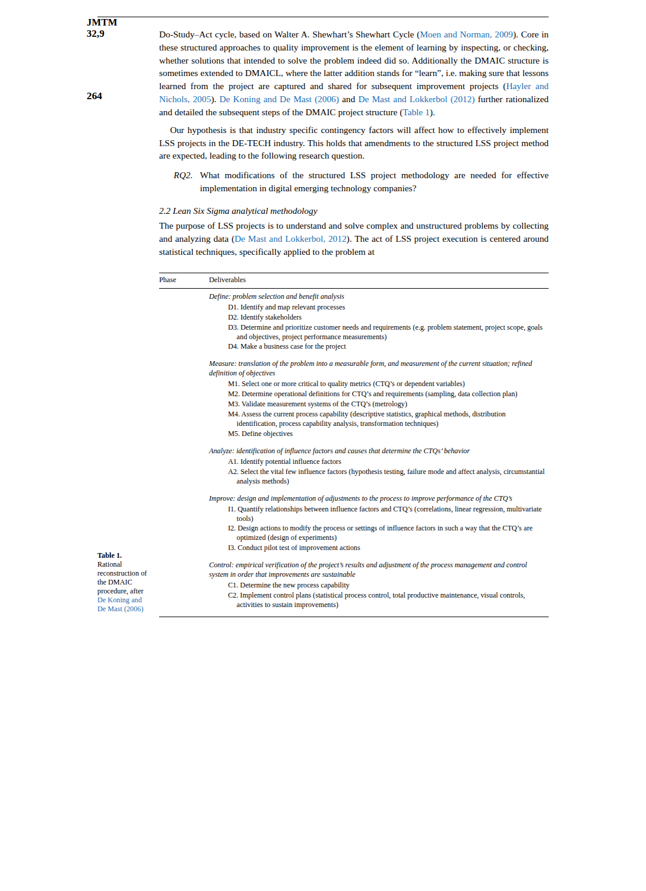JMTM
32,9
264
Do-Study–Act cycle, based on Walter A. Shewhart’s Shewhart Cycle (Moen and Norman, 2009). Core in these structured approaches to quality improvement is the element of learning by inspecting, or checking, whether solutions that intended to solve the problem indeed did so. Additionally the DMAIC structure is sometimes extended to DMAICL, where the latter addition stands for “learn”, i.e. making sure that lessons learned from the project are captured and shared for subsequent improvement projects (Hayler and Nichols, 2005). De Koning and De Mast (2006) and De Mast and Lokkerbol (2012) further rationalized and detailed the subsequent steps of the DMAIC project structure (Table 1).
Our hypothesis is that industry specific contingency factors will affect how to effectively implement LSS projects in the DE-TECH industry. This holds that amendments to the structured LSS project method are expected, leading to the following research question.
RQ2.
What modifications of the structured LSS project methodology are needed for effective implementation in digital emerging technology companies?
2.2 Lean Six Sigma analytical methodology
The purpose of LSS projects is to understand and solve complex and unstructured problems by collecting and analyzing data (De Mast and Lokkerbol, 2012). The act of LSS project execution is centered around statistical techniques, specifically applied to the problem at
| Phase | Deliverables |
| --- | --- |
| | Define: problem selection and benefit analysis D1. Identify and map relevant processes D2. Identify stakeholders D3. Determine and prioritize customer needs and requirements (e.g. problem statement, project scope, goals and objectives, project performance measurements) D4. Make a business case for the project |
| | Measure: translation of the problem into a measurable form, and measurement of the current situation; refined definition of objectives M1. Select one or more critical to quality metrics (CTQ’s or dependent variables) M2. Determine operational definitions for CTQ’s and requirements (sampling, data collection plan) M3. Validate measurement systems of the CTQ’s (metrology) M4. Assess the current process capability (descriptive statistics, graphical methods, distribution identification, process capability analysis, transformation techniques) M5. Define objectives |
| | Analyze: identification of influence factors and causes that determine the CTQs’ behavior A1. Identify potential influence factors A2. Select the vital few influence factors (hypothesis testing, failure mode and affect analysis, circumstantial analysis methods) |
| | Improve: design and implementation of adjustments to the process to improve performance of the CTQ’s I1. Quantify relationships between influence factors and CTQ’s (correlations, linear regression, multivariate tools) I2. Design actions to modify the process or settings of influence factors in such a way that the CTQ’s are optimized (design of experiments) I3. Conduct pilot test of improvement actions |
| | Control: empirical verification of the project’s results and adjustment of the process management and control system in order that improvements are sustainable C1. Determine the new process capability C2. Implement control plans (statistical process control, total productive maintenance, visual controls, activities to sustain improvements) |
Table 1. Rational reconstruction of the DMAIC procedure, after De Koning and De Mast (2006)